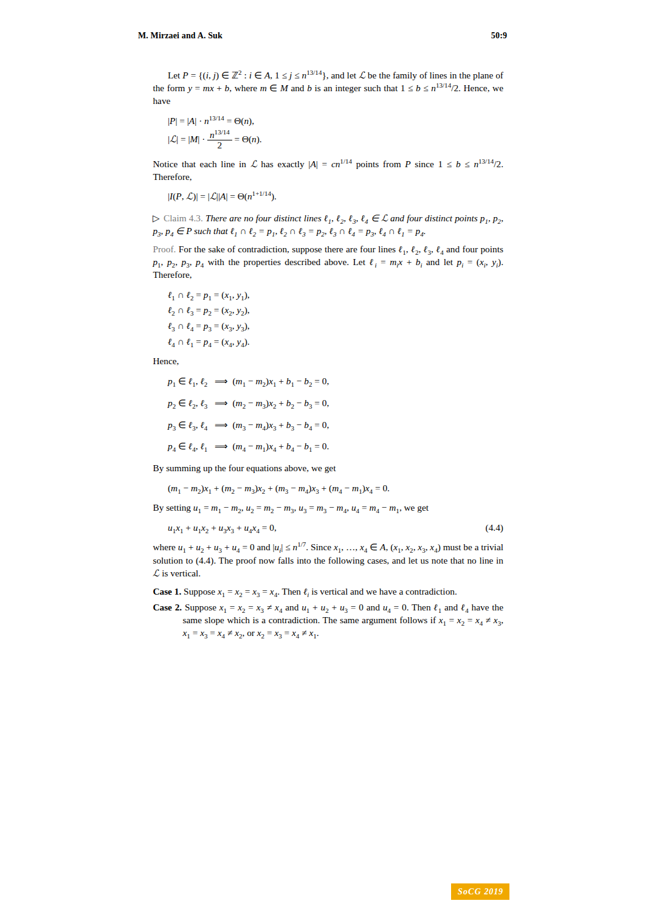M. Mirzaei and A. Suk
50:9
Let P = {(i, j) ∈ ℤ2 : i ∈ A, 1 ≤ j ≤ n13/14}, and let ℒ be the family of lines in the plane of the form y = mx + b, where m ∈ M and b is an integer such that 1 ≤ b ≤ n13/14/2. Hence, we have
|P| = |A| · n13/14 = Θ(n),
|ℒ| = |M| · n13/142 = Θ(n).
Notice that each line in ℒ has exactly |A| = cn1/14 points from P since 1 ≤ b ≤ n13/14/2. Therefore,
|I(P, ℒ)| = |ℒ||A| = Θ(n1+1/14).
▷Claim 4.3. There are no four distinct lines ℓ1, ℓ2, ℓ3, ℓ4 ∈ ℒ and four distinct points p1, p2, p3, p4 ∈ P such that ℓ1 ∩ ℓ2 = p1, ℓ2 ∩ ℓ3 = p2, ℓ3 ∩ ℓ4 = p3, ℓ4 ∩ ℓ1 = p4.
Proof. For the sake of contradiction, suppose there are four lines ℓ1, ℓ2, ℓ3, ℓ4 and four points p1, p2, p3, p4 with the properties described above. Let ℓi = mix + bi and let pi = (xi, yi). Therefore,
ℓ1 ∩ ℓ2 = p1 = (x1, y1),
ℓ2 ∩ ℓ3 = p2 = (x2, y2),
ℓ3 ∩ ℓ4 = p3 = (x3, y3),
ℓ4 ∩ ℓ1 = p4 = (x4, y4).
Hence,
p1 ∈ ℓ1, ℓ2 ⟹ (m1 − m2)x1 + b1 − b2 = 0,
p2 ∈ ℓ2, ℓ3 ⟹ (m2 − m3)x2 + b2 − b3 = 0,
p3 ∈ ℓ3, ℓ4 ⟹ (m3 − m4)x3 + b3 − b4 = 0,
p4 ∈ ℓ4, ℓ1 ⟹ (m4 − m1)x4 + b4 − b1 = 0.
By summing up the four equations above, we get
(m1 − m2)x1 + (m2 − m3)x2 + (m3 − m4)x3 + (m4 − m1)x4 = 0.
By setting u1 = m1 − m2, u2 = m2 − m3, u3 = m3 − m4, u4 = m4 − m1, we get
u1x1 + u1x2 + u3x3 + u4x4 = 0,
(4.4)
where u1 + u2 + u3 + u4 = 0 and |ui| ≤ n1/7. Since x1, …, x4 ∈ A, (x1, x2, x3, x4) must be a trivial solution to (4.4). The proof now falls into the following cases, and let us note that no line in ℒ is vertical.
Case 1. Suppose x1 = x2 = x3 = x4. Then ℓi is vertical and we have a contradiction.
Case 2. Suppose x1 = x2 = x3 ≠ x4 and u1 + u2 + u3 = 0 and u4 = 0. Then ℓ1 and ℓ4 have the same slope which is a contradiction. The same argument follows if x1 = x2 = x4 ≠ x3, x1 = x3 = x4 ≠ x2, or x2 = x3 = x4 ≠ x1.
SoCG 2019